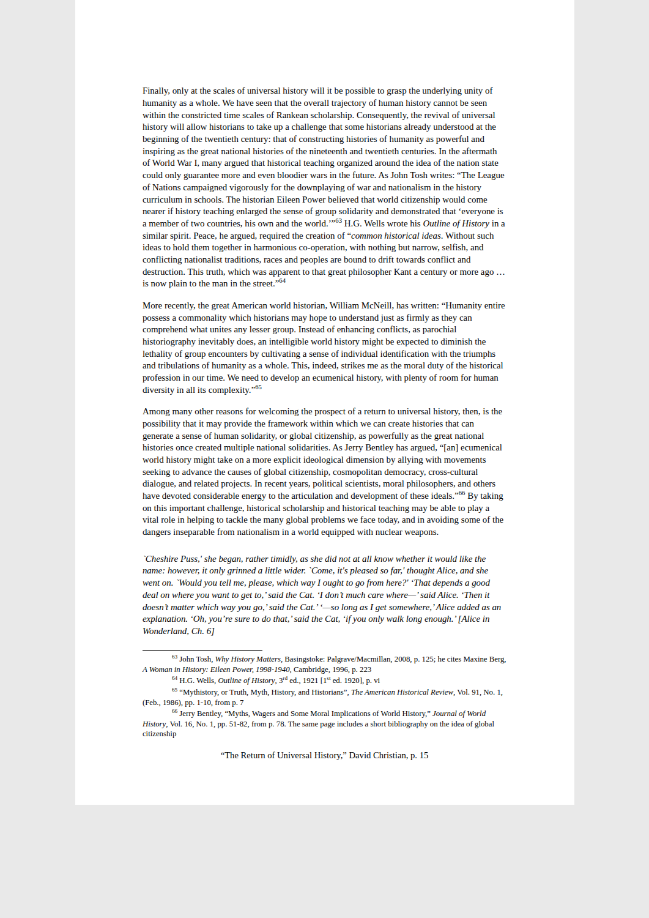Finally, only at the scales of universal history will it be possible to grasp the underlying unity of humanity as a whole. We have seen that the overall trajectory of human history cannot be seen within the constricted time scales of Rankean scholarship. Consequently, the revival of universal history will allow historians to take up a challenge that some historians already understood at the beginning of the twentieth century: that of constructing histories of humanity as powerful and inspiring as the great national histories of the nineteenth and twentieth centuries. In the aftermath of World War I, many argued that historical teaching organized around the idea of the nation state could only guarantee more and even bloodier wars in the future. As John Tosh writes: “The League of Nations campaigned vigorously for the downplaying of war and nationalism in the history curriculum in schools. The historian Eileen Power believed that world citizenship would come nearer if history teaching enlarged the sense of group solidarity and demonstrated that ‘everyone is a member of two countries, his own and the world.’”63 H.G. Wells wrote his Outline of History in a similar spirit. Peace, he argued, required the creation of “common historical ideas. Without such ideas to hold them together in harmonious co-operation, with nothing but narrow, selfish, and conflicting nationalist traditions, races and peoples are bound to drift towards conflict and destruction. This truth, which was apparent to that great philosopher Kant a century or more ago … is now plain to the man in the street.”64
More recently, the great American world historian, William McNeill, has written: “Humanity entire possess a commonality which historians may hope to understand just as firmly as they can comprehend what unites any lesser group. Instead of enhancing conflicts, as parochial historiography inevitably does, an intelligible world history might be expected to diminish the lethality of group encounters by cultivating a sense of individual identification with the triumphs and tribulations of humanity as a whole. This, indeed, strikes me as the moral duty of the historical profession in our time. We need to develop an ecumenical history, with plenty of room for human diversity in all its complexity.”65
Among many other reasons for welcoming the prospect of a return to universal history, then, is the possibility that it may provide the framework within which we can create histories that can generate a sense of human solidarity, or global citizenship, as powerfully as the great national histories once created multiple national solidarities. As Jerry Bentley has argued, “[an] ecumenical world history might take on a more explicit ideological dimension by allying with movements seeking to advance the causes of global citizenship, cosmopolitan democracy, cross-cultural dialogue, and related projects. In recent years, political scientists, moral philosophers, and others have devoted considerable energy to the articulation and development of these ideals.”66 By taking on this important challenge, historical scholarship and historical teaching may be able to play a vital role in helping to tackle the many global problems we face today, and in avoiding some of the dangers inseparable from nationalism in a world equipped with nuclear weapons.
`Cheshire Puss,' she began, rather timidly, as she did not at all know whether it would like the name: however, it only grinned a little wider. `Come, it's pleased so far,' thought Alice, and she went on. `Would you tell me, please, which way I ought to go from here?' ‘That depends a good deal on where you want to get to,’ said the Cat. ‘I don’t much care where—’ said Alice. ‘Then it doesn’t matter which way you go,’ said the Cat.’ ‘—so long as I get somewhere,’ Alice added as an explanation. ‘Oh, you’re sure to do that,’ said the Cat, ‘if you only walk long enough.’ [Alice in Wonderland, Ch. 6]
63 John Tosh, Why History Matters, Basingstoke: Palgrave/Macmillan, 2008, p. 125; he cites Maxine Berg, A Woman in History: Eileen Power, 1998-1940, Cambridge, 1996, p. 223
64 H.G. Wells, Outline of History, 3rd ed., 1921 [1st ed. 1920], p. vi
65 “Mythistory, or Truth, Myth, History, and Historians”, The American Historical Review, Vol. 91, No. 1, (Feb., 1986), pp. 1-10, from p. 7
66 Jerry Bentley, “Myths, Wagers and Some Moral Implications of World History,” Journal of World History, Vol. 16, No. 1, pp. 51-82, from p. 78. The same page includes a short bibliography on the idea of global citizenship
“The Return of Universal History,” David Christian, p. 15